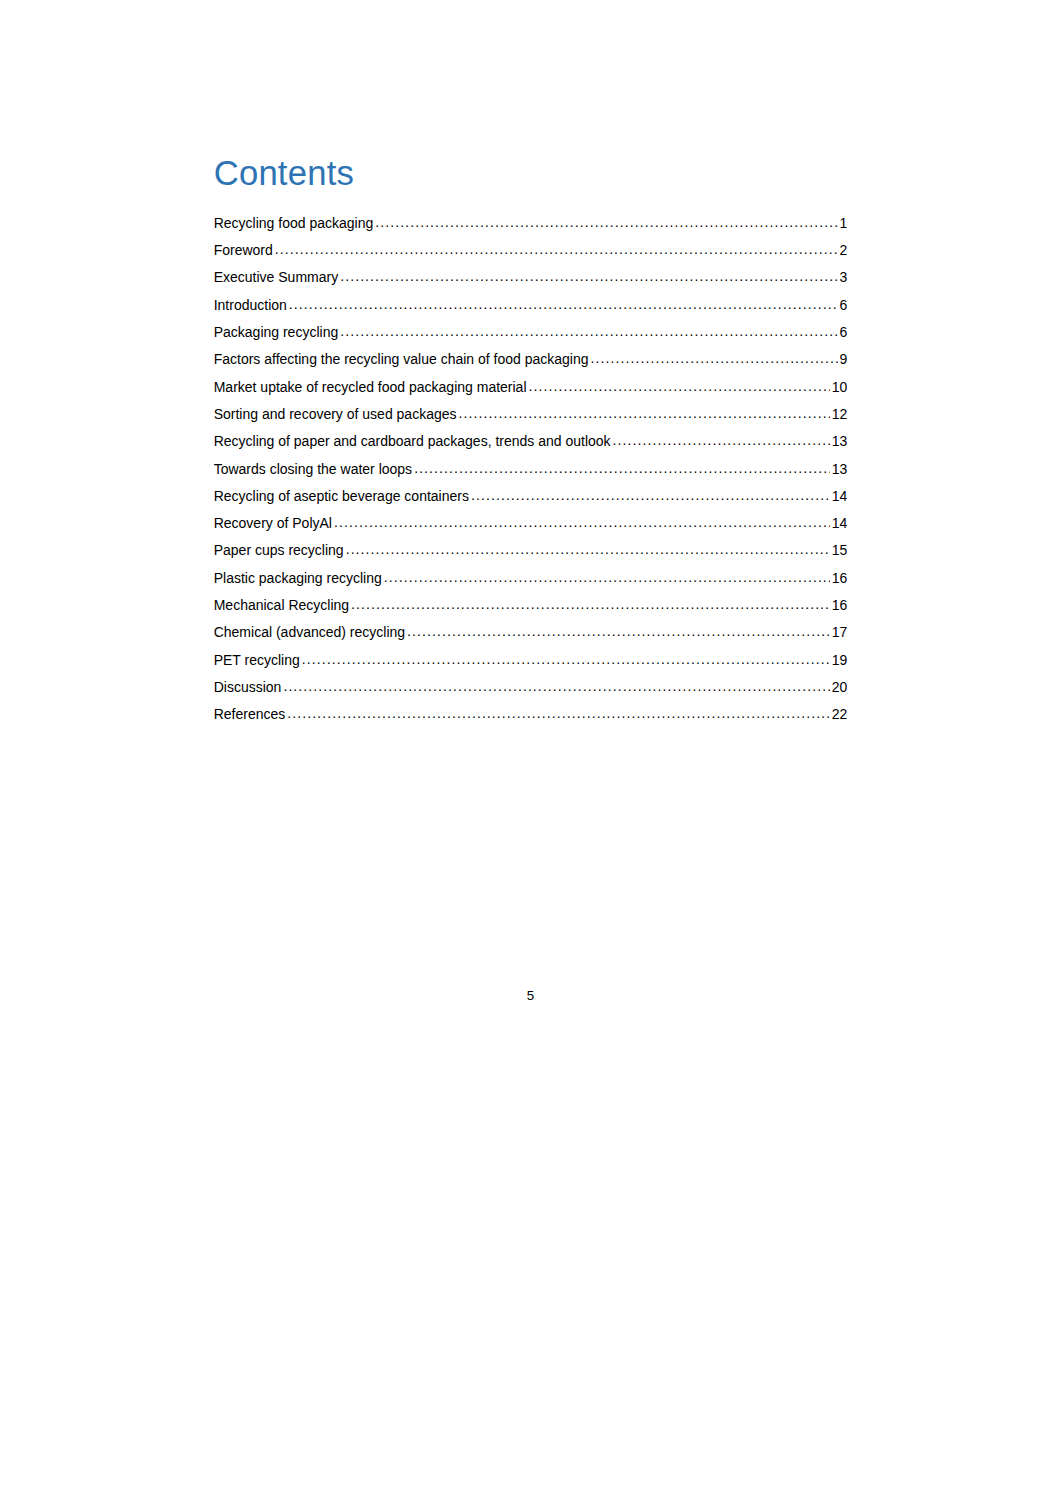Contents
Recycling food packaging .................................................................................................................................. 1
Foreword ................................................................................................................................................. 2
Executive Summary ............................................................................................................................. 3
Introduction .............................................................................................................................................. 6
Packaging recycling .............................................................................................................................. 6
Factors affecting the recycling value chain of food packaging ............................................................. 9
Market uptake of recycled food packaging material ........................................................................... 10
Sorting and recovery of used packages ............................................................................................. 12
Recycling of paper and cardboard packages, trends and outlook ....................................................... 13
Towards closing the water loops .................................................................................................... 13
Recycling of aseptic beverage containers ..................................................................................... 14
Recovery of PolyAl ....................................................................................................................... 14
Paper cups recycling .................................................................................................................... 15
Plastic packaging recycling .............................................................................................................. 16
Mechanical Recycling ................................................................................................................... 16
Chemical (advanced) recycling ....................................................................................................... 17
PET recycling .............................................................................................................................. 19
Discussion ............................................................................................................................................... 20
References .............................................................................................................................................. 22
5